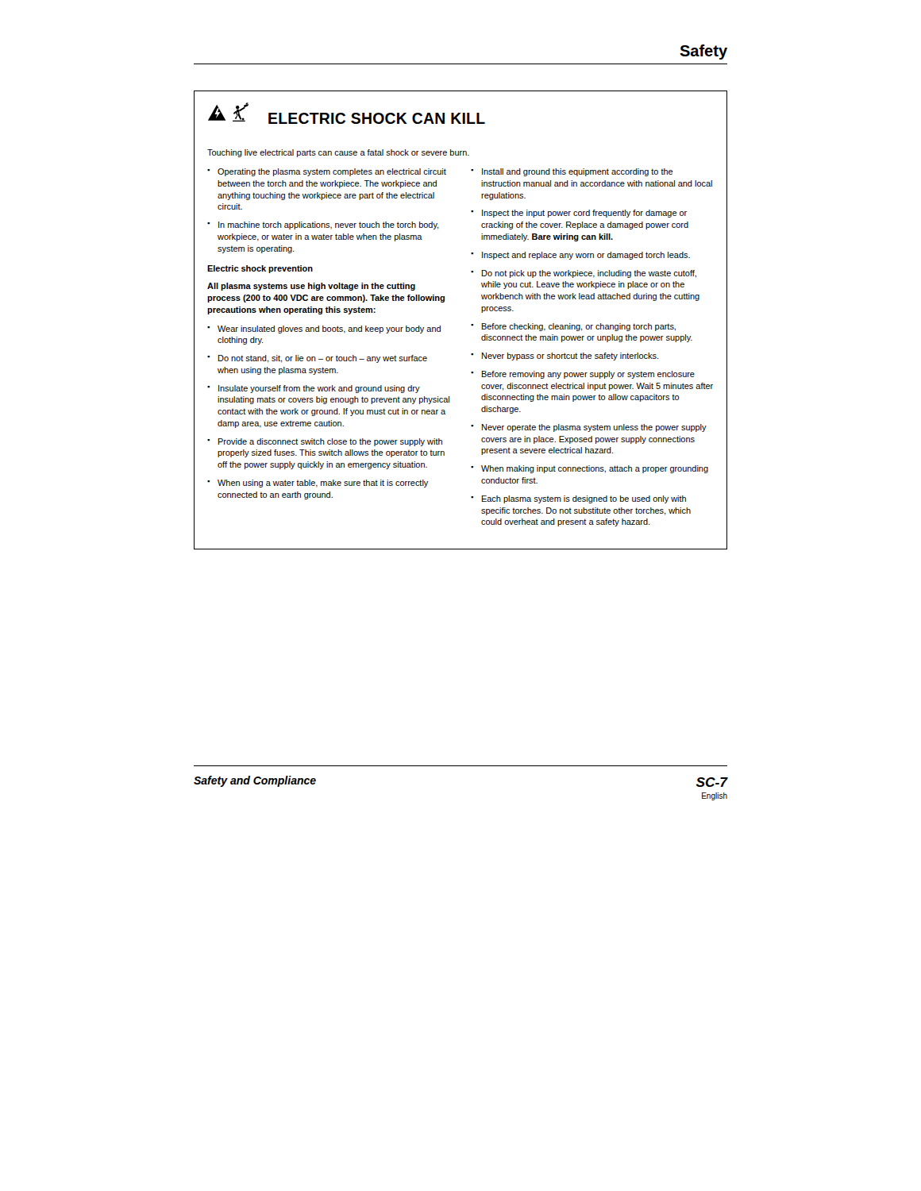Safety
ELECTRIC SHOCK CAN KILL
Touching live electrical parts can cause a fatal shock or severe burn.
Operating the plasma system completes an electrical circuit between the torch and the workpiece. The workpiece and anything touching the workpiece are part of the electrical circuit.
In machine torch applications, never touch the torch body, workpiece, or water in a water table when the plasma system is operating.
Electric shock prevention
All plasma systems use high voltage in the cutting process (200 to 400 VDC are common). Take the following precautions when operating this system:
Wear insulated gloves and boots, and keep your body and clothing dry.
Do not stand, sit, or lie on – or touch – any wet surface when using the plasma system.
Insulate yourself from the work and ground using dry insulating mats or covers big enough to prevent any physical contact with the work or ground. If you must cut in or near a damp area, use extreme caution.
Provide a disconnect switch close to the power supply with properly sized fuses. This switch allows the operator to turn off the power supply quickly in an emergency situation.
When using a water table, make sure that it is correctly connected to an earth ground.
Install and ground this equipment according to the instruction manual and in accordance with national and local regulations.
Inspect the input power cord frequently for damage or cracking of the cover. Replace a damaged power cord immediately. Bare wiring can kill.
Inspect and replace any worn or damaged torch leads.
Do not pick up the workpiece, including the waste cutoff, while you cut. Leave the workpiece in place or on the workbench with the work lead attached during the cutting process.
Before checking, cleaning, or changing torch parts, disconnect the main power or unplug the power supply.
Never bypass or shortcut the safety interlocks.
Before removing any power supply or system enclosure cover, disconnect electrical input power. Wait 5 minutes after disconnecting the main power to allow capacitors to discharge.
Never operate the plasma system unless the power supply covers are in place. Exposed power supply connections present a severe electrical hazard.
When making input connections, attach a proper grounding conductor first.
Each plasma system is designed to be used only with specific torches. Do not substitute other torches, which could overheat and present a safety hazard.
Safety and Compliance
SC-7
English